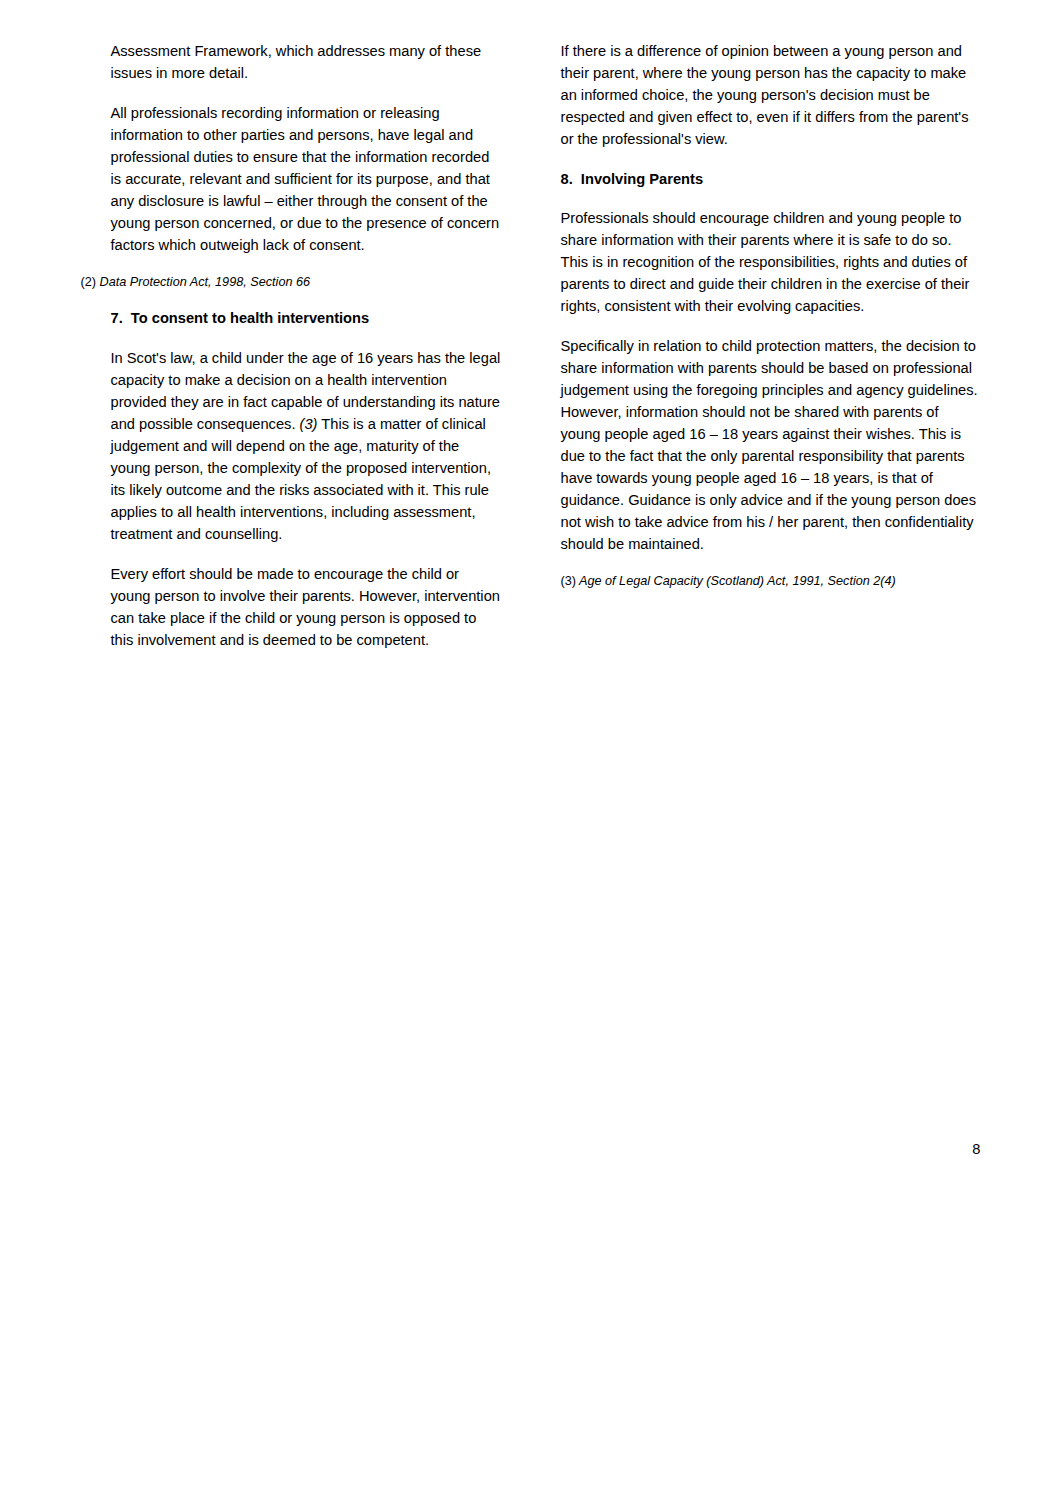Assessment Framework, which addresses many of these issues in more detail.
All professionals recording information or releasing information to other parties and persons, have legal and professional duties to ensure that the information recorded is accurate, relevant and sufficient for its purpose, and that any disclosure is lawful – either through the consent of the young person concerned, or due to the presence of concern factors which outweigh lack of consent.
(2) Data Protection Act, 1998, Section 66
7. To consent to health interventions
In Scot's law, a child under the age of 16 years has the legal capacity to make a decision on a health intervention provided they are in fact capable of understanding its nature and possible consequences. (3) This is a matter of clinical judgement and will depend on the age, maturity of the young person, the complexity of the proposed intervention, its likely outcome and the risks associated with it. This rule applies to all health interventions, including assessment, treatment and counselling.
Every effort should be made to encourage the child or young person to involve their parents. However, intervention can take place if the child or young person is opposed to this involvement and is deemed to be competent.
If there is a difference of opinion between a young person and their parent, where the young person has the capacity to make an informed choice, the young person's decision must be respected and given effect to, even if it differs from the parent's or the professional's view.
8. Involving Parents
Professionals should encourage children and young people to share information with their parents where it is safe to do so. This is in recognition of the responsibilities, rights and duties of parents to direct and guide their children in the exercise of their rights, consistent with their evolving capacities.
Specifically in relation to child protection matters, the decision to share information with parents should be based on professional judgement using the foregoing principles and agency guidelines. However, information should not be shared with parents of young people aged 16 – 18 years against their wishes. This is due to the fact that the only parental responsibility that parents have towards young people aged 16 – 18 years, is that of guidance. Guidance is only advice and if the young person does not wish to take advice from his / her parent, then confidentiality should be maintained.
(3) Age of Legal Capacity (Scotland) Act, 1991, Section 2(4)
8